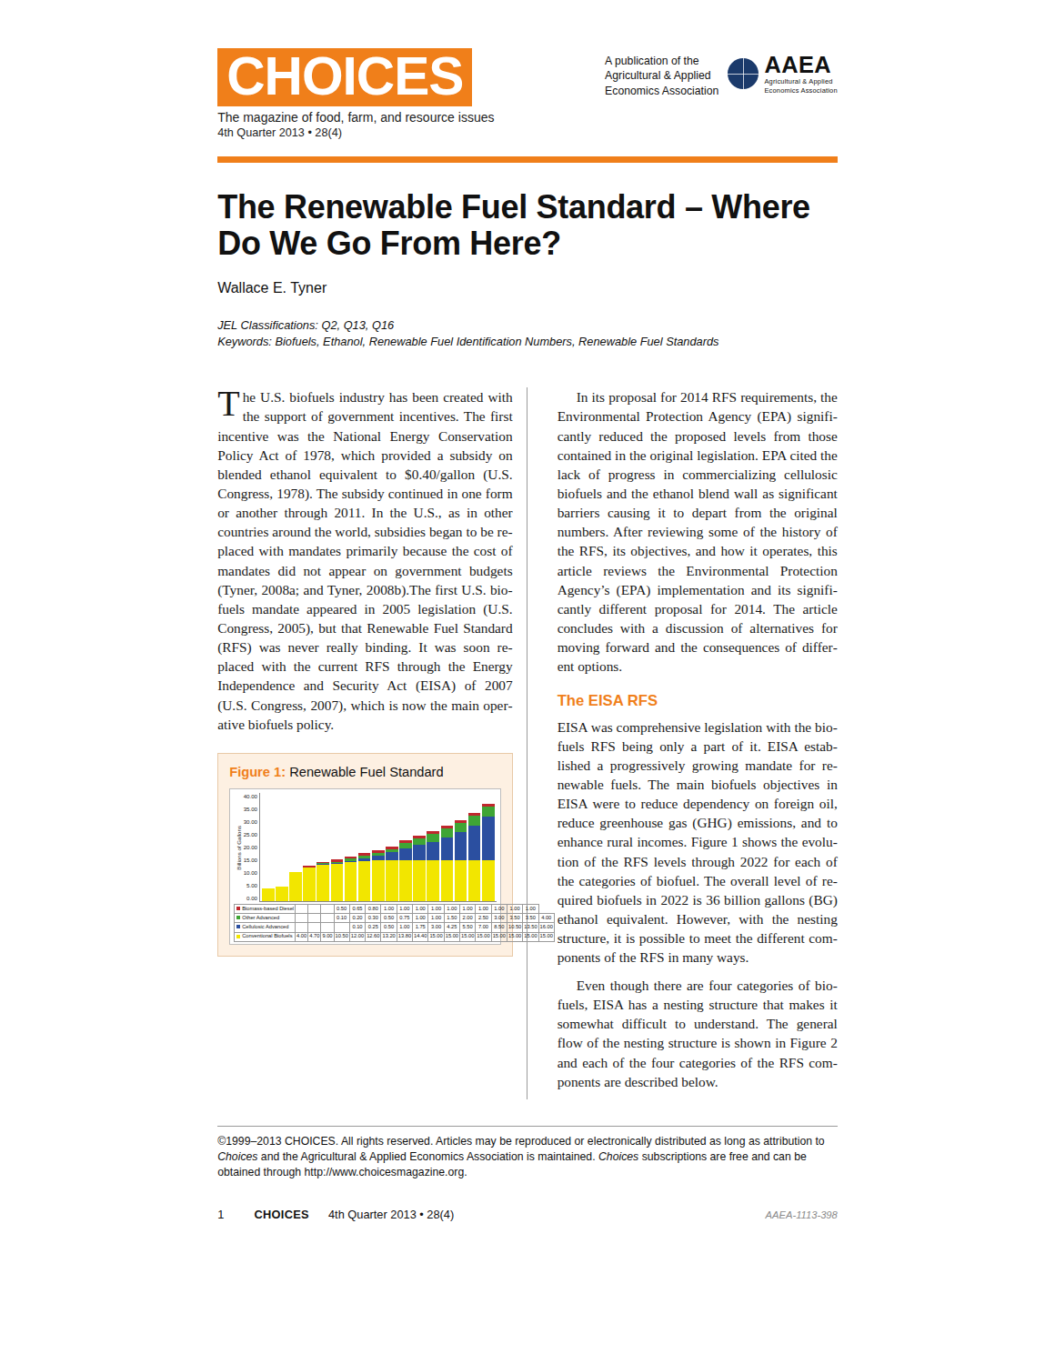CHOICES
The magazine of food, farm, and resource issues 4th Quarter 2013 • 28(4)
A publication of the
Agricultural & Applied
Economics Association
AAEA Agricultural & Applied Economics Association
The Renewable Fuel Standard – Where Do We Go From Here?
Wallace E. Tyner
JEL Classifications: Q2, Q13, Q16
Keywords: Biofuels, Ethanol, Renewable Fuel Identification Numbers, Renewable Fuel Standards
The U.S. biofuels industry has been created with the support of government incentives. The first incentive was the National Energy Conservation Policy Act of 1978, which provided a subsidy on blended ethanol equivalent to $0.40/gallon (U.S. Congress, 1978). The subsidy continued in one form or another through 2011. In the U.S., as in other countries around the world, subsidies began to be replaced with mandates primarily because the cost of mandates did not appear on government budgets (Tyner, 2008a; and Tyner, 2008b).The first U.S. biofuels mandate appeared in 2005 legislation (U.S. Congress, 2005), but that Renewable Fuel Standard (RFS) was never really binding. It was soon replaced with the current RFS through the Energy Independence and Security Act (EISA) of 2007 (U.S. Congress, 2007), which is now the main operative biofuels policy.
Figure 1: Renewable Fuel Standard
Billions of Gallons
40.00
35.00
30.00
25.00
20.00
15.00
10.00
5.00
0.00
| Biomass-based Diesel | | | | 0.50 | 0.65 | 0.80 | 1.00 | 1.00 | 1.00 | 1.00 | 1.00 | 1.00 | 1.00 | 1.00 | 1.00 | 1.00 |
| Other Advanced | | | | 0.10 | 0.20 | 0.30 | 0.50 | 0.75 | 1.00 | 1.00 | 1.50 | 2.00 | 2.50 | 3.00 | 3.50 | 3.50 | 4.00 |
| Cellulosic Advanced | | | | | 0.10 | 0.25 | 0.50 | 1.00 | 1.75 | 3.00 | 4.25 | 5.50 | 7.00 | 8.50 | 10.50 | 13.50 | 16.00 |
| Conventional Biofuels | 4.00 | 4.70 | 9.00 | 10.50 | 12.00 | 12.60 | 13.20 | 13.80 | 14.40 | 15.00 | 15.00 | 15.00 | 15.00 | 15.00 | 15.00 | 15.00 | 15.00 |
In its proposal for 2014 RFS requirements, the Environmental Protection Agency (EPA) significantly reduced the proposed levels from those contained in the original legislation. EPA cited the lack of progress in commercializing cellulosic biofuels and the ethanol blend wall as significant barriers causing it to depart from the original numbers. After reviewing some of the history of the RFS, its objectives, and how it operates, this article reviews the Environmental Protection Agency’s (EPA) implementation and its significantly different proposal for 2014. The article concludes with a discussion of alternatives for moving forward and the consequences of different options.
The EISA RFS
EISA was comprehensive legislation with the biofuels RFS being only a part of it. EISA established a progressively growing mandate for renewable fuels. The main biofuels objectives in EISA were to reduce dependency on foreign oil, reduce greenhouse gas (GHG) emissions, and to enhance rural incomes. Figure 1 shows the evolution of the RFS levels through 2022 for each of the categories of biofuel. The overall level of required biofuels in 2022 is 36 billion gallons (BG) ethanol equivalent. However, with the nesting structure, it is possible to meet the different components of the RFS in many ways.
Even though there are four categories of biofuels, EISA has a nesting structure that makes it somewhat difficult to understand. The general flow of the nesting structure is shown in Figure 2 and each of the four categories of the RFS components are described below.
©1999–2013 CHOICES. All rights reserved. Articles may be reproduced or electronically distributed as long as attribution to Choices and the Agricultural & Applied Economics Association is maintained. Choices subscriptions are free and can be obtained through http://www.choicesmagazine.org.
1
CHOICES
4th Quarter 2013 • 28(4)
AAEA-1113-398